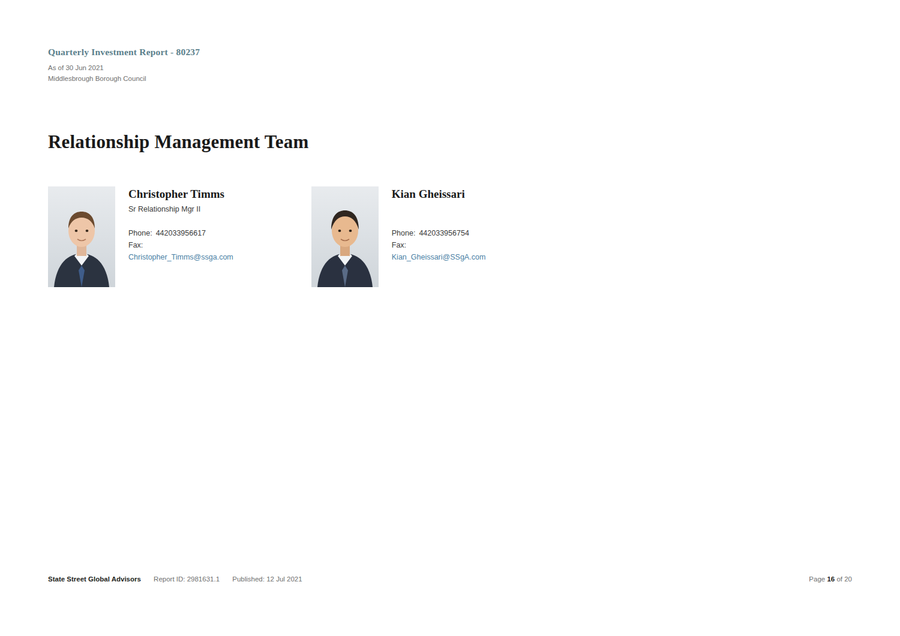Quarterly Investment Report - 80237
As of 30 Jun 2021
Middlesbrough Borough Council
Relationship Management Team
Christopher Timms
Sr Relationship Mgr II
Phone: 442033956617
Fax:
Christopher_Timms@ssga.com
Kian Gheissari
Phone: 442033956754
Fax:
Kian_Gheissari@SSgA.com
State Street Global Advisors Report ID: 2981631.1 Published: 12 Jul 2021
Page 16 of 20